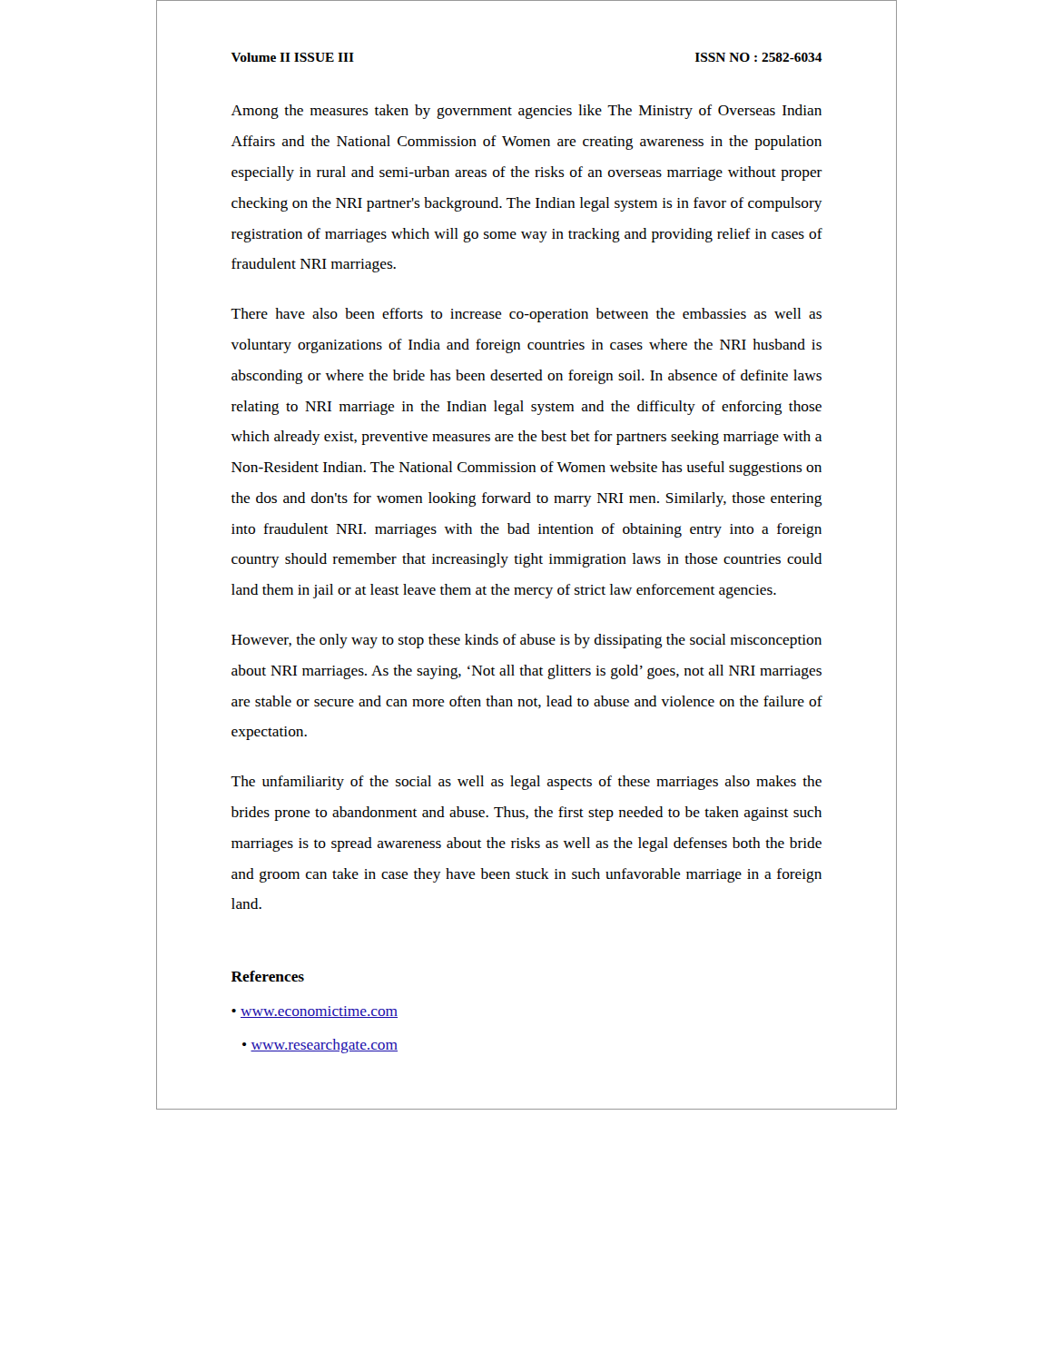Volume II ISSUE III ISSN NO : 2582-6034
Among the measures taken by government agencies like The Ministry of Overseas Indian Affairs and the National Commission of Women are creating awareness in the population especially in rural and semi-urban areas of the risks of an overseas marriage without proper checking on the NRI partner's background. The Indian legal system is in favor of compulsory registration of marriages which will go some way in tracking and providing relief in cases of fraudulent NRI marriages.
There have also been efforts to increase co-operation between the embassies as well as voluntary organizations of India and foreign countries in cases where the NRI husband is absconding or where the bride has been deserted on foreign soil. In absence of definite laws relating to NRI marriage in the Indian legal system and the difficulty of enforcing those which already exist, preventive measures are the best bet for partners seeking marriage with a Non-Resident Indian. The National Commission of Women website has useful suggestions on the dos and don'ts for women looking forward to marry NRI men. Similarly, those entering into fraudulent NRI. marriages with the bad intention of obtaining entry into a foreign country should remember that increasingly tight immigration laws in those countries could land them in jail or at least leave them at the mercy of strict law enforcement agencies.
However, the only way to stop these kinds of abuse is by dissipating the social misconception about NRI marriages. As the saying, ‘Not all that glitters is gold’ goes, not all NRI marriages are stable or secure and can more often than not, lead to abuse and violence on the failure of expectation.
The unfamiliarity of the social as well as legal aspects of these marriages also makes the brides prone to abandonment and abuse. Thus, the first step needed to be taken against such marriages is to spread awareness about the risks as well as the legal defenses both the bride and groom can take in case they have been stuck in such unfavorable marriage in a foreign land.
References
• www.economictime.com
• www.researchgate.com